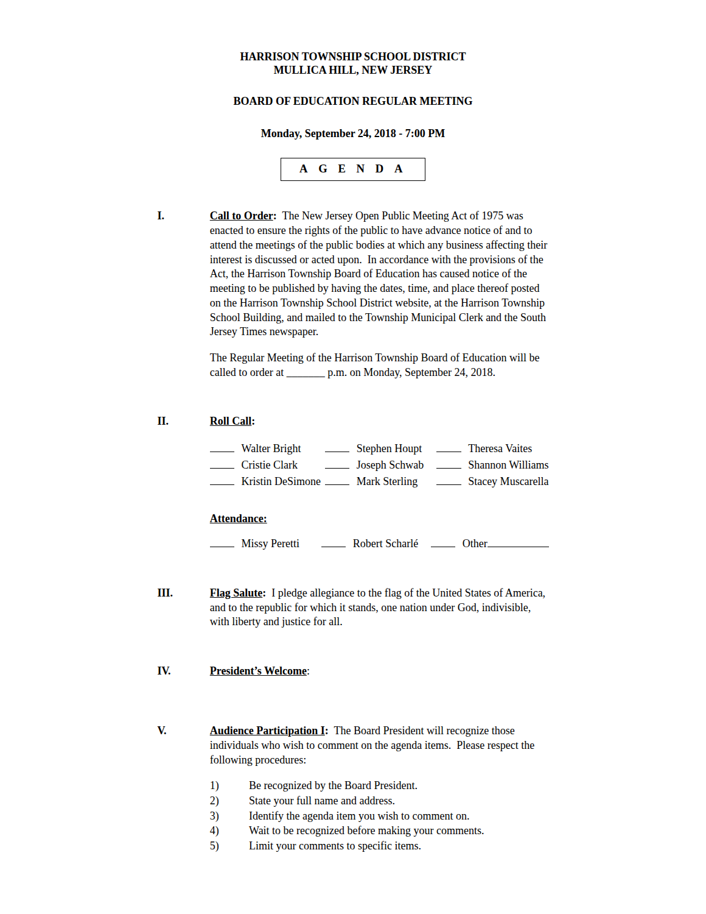HARRISON TOWNSHIP SCHOOL DISTRICT
MULLICA HILL, NEW JERSEY
BOARD OF EDUCATION REGULAR MEETING
Monday, September 24, 2018 - 7:00 PM
A G E N D A
I.
Call to Order: The New Jersey Open Public Meeting Act of 1975 was enacted to ensure the rights of the public to have advance notice of and to attend the meetings of the public bodies at which any business affecting their interest is discussed or acted upon. In accordance with the provisions of the Act, the Harrison Township Board of Education has caused notice of the meeting to be published by having the dates, time, and place thereof posted on the Harrison Township School District website, at the Harrison Township School Building, and mailed to the Township Municipal Clerk and the South Jersey Times newspaper.
The Regular Meeting of the Harrison Township Board of Education will be called to order at _______ p.m. on Monday, September 24, 2018.
II.
Roll Call:
| Walter Bright | Stephen Houpt | Theresa Vaites |
| Cristie Clark | Joseph Schwab | Shannon Williams |
| Kristin DeSimone | Mark Sterling | Stacey Muscarella |
Attendance:
| Missy Peretti | Robert Scharlé | Other |
III.
Flag Salute: I pledge allegiance to the flag of the United States of America, and to the republic for which it stands, one nation under God, indivisible, with liberty and justice for all.
IV.
President’s Welcome:
V.
Audience Participation I: The Board President will recognize those individuals who wish to comment on the agenda items. Please respect the following procedures:
Be recognized by the Board President.
State your full name and address.
Identify the agenda item you wish to comment on.
Wait to be recognized before making your comments.
Limit your comments to specific items.